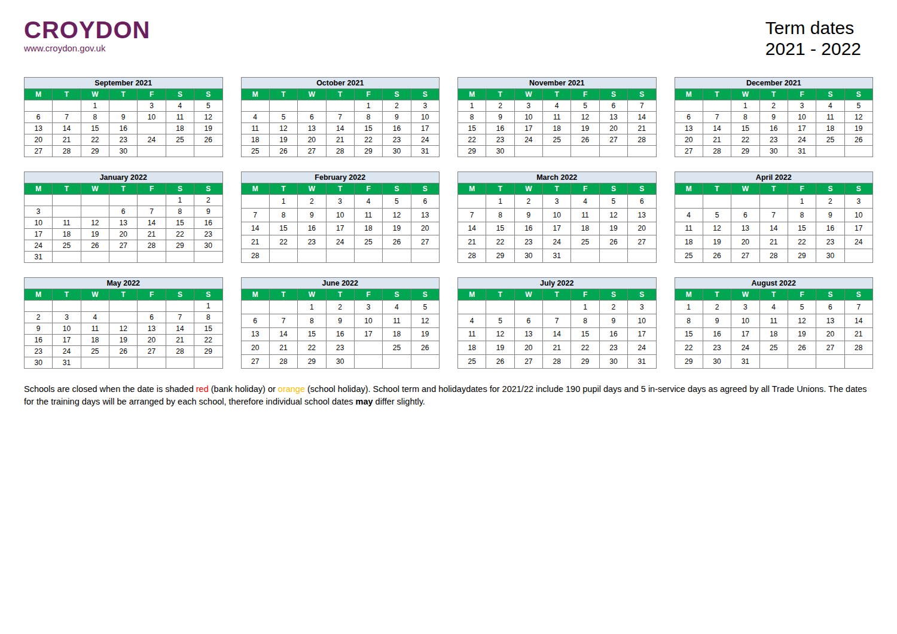CROYDON
www.croydon.gov.uk
Term dates
2021 - 2022
September 2021
| M | T | W | T | F | S | S |
| --- | --- | --- | --- | --- | --- | --- |
| | | 1 | 2 | 3 | 4 | 5 |
| 6 | 7 | 8 | 9 | 10 | 11 | 12 |
| 13 | 14 | 15 | 16 | 17 | 18 | 19 |
| 20 | 21 | 22 | 23 | 24 | 25 | 26 |
| 27 | 28 | 29 | 30 | | | |
October 2021
| M | T | W | T | F | S | S |
| --- | --- | --- | --- | --- | --- | --- |
| | | | | 1 | 2 | 3 |
| 4 | 5 | 6 | 7 | 8 | 9 | 10 |
| 11 | 12 | 13 | 14 | 15 | 16 | 17 |
| 18 | 19 | 20 | 21 | 22 | 23 | 24 |
| 25 | 26 | 27 | 28 | 29 | 30 | 31 |
November 2021
| M | T | W | T | F | S | S |
| --- | --- | --- | --- | --- | --- | --- |
| 1 | 2 | 3 | 4 | 5 | 6 | 7 |
| 8 | 9 | 10 | 11 | 12 | 13 | 14 |
| 15 | 16 | 17 | 18 | 19 | 20 | 21 |
| 22 | 23 | 24 | 25 | 26 | 27 | 28 |
| 29 | 30 | | | | | |
December 2021
| M | T | W | T | F | S | S |
| --- | --- | --- | --- | --- | --- | --- |
| | | 1 | 2 | 3 | 4 | 5 |
| 6 | 7 | 8 | 9 | 10 | 11 | 12 |
| 13 | 14 | 15 | 16 | 17 | 18 | 19 |
| 20 | 21 | 22 | 23 | 24 | 25 | 26 |
| 27 | 28 | 29 | 30 | 31 | | |
January 2022
| M | T | W | T | F | S | S |
| --- | --- | --- | --- | --- | --- | --- |
| | | | | | 1 | 2 |
| 3 | 4 | 5 | 6 | 7 | 8 | 9 |
| 10 | 11 | 12 | 13 | 14 | 15 | 16 |
| 17 | 18 | 19 | 20 | 21 | 22 | 23 |
| 24 | 25 | 26 | 27 | 28 | 29 | 30 |
| 31 | | | | | | |
February 2022
| M | T | W | T | F | S | S |
| --- | --- | --- | --- | --- | --- | --- |
| | 1 | 2 | 3 | 4 | 5 | 6 |
| 7 | 8 | 9 | 10 | 11 | 12 | 13 |
| 14 | 15 | 16 | 17 | 18 | 19 | 20 |
| 21 | 22 | 23 | 24 | 25 | 26 | 27 |
| 28 | | | | | | |
March 2022
| M | T | W | T | F | S | S |
| --- | --- | --- | --- | --- | --- | --- |
| | 1 | 2 | 3 | 4 | 5 | 6 |
| 7 | 8 | 9 | 10 | 11 | 12 | 13 |
| 14 | 15 | 16 | 17 | 18 | 19 | 20 |
| 21 | 22 | 23 | 24 | 25 | 26 | 27 |
| 28 | 29 | 30 | 31 | | | |
April 2022
| M | T | W | T | F | S | S |
| --- | --- | --- | --- | --- | --- | --- |
| | | | | 1 | 2 | 3 |
| 4 | 5 | 6 | 7 | 8 | 9 | 10 |
| 11 | 12 | 13 | 14 | 15 | 16 | 17 |
| 18 | 19 | 20 | 21 | 22 | 23 | 24 |
| 25 | 26 | 27 | 28 | 29 | 30 | |
May 2022
| M | T | W | T | F | S | S |
| --- | --- | --- | --- | --- | --- | --- |
| | | | | | | 1 |
| 2 | 3 | 4 | 5 | 6 | 7 | 8 |
| 9 | 10 | 11 | 12 | 13 | 14 | 15 |
| 16 | 17 | 18 | 19 | 20 | 21 | 22 |
| 23 | 24 | 25 | 26 | 27 | 28 | 29 |
| 30 | 31 | | | | | |
June 2022
| M | T | W | T | F | S | S |
| --- | --- | --- | --- | --- | --- | --- |
| | | 1 | 2 | 3 | 4 | 5 |
| 6 | 7 | 8 | 9 | 10 | 11 | 12 |
| 13 | 14 | 15 | 16 | 17 | 18 | 19 |
| 20 | 21 | 22 | 23 | 24 | 25 | 26 |
| 27 | 28 | 29 | 30 | | | |
July 2022
| M | T | W | T | F | S | S |
| --- | --- | --- | --- | --- | --- | --- |
| | | | | 1 | 2 | 3 |
| 4 | 5 | 6 | 7 | 8 | 9 | 10 |
| 11 | 12 | 13 | 14 | 15 | 16 | 17 |
| 18 | 19 | 20 | 21 | 22 | 23 | 24 |
| 25 | 26 | 27 | 28 | 29 | 30 | 31 |
August 2022
| M | T | W | T | F | S | S |
| --- | --- | --- | --- | --- | --- | --- |
| 1 | 2 | 3 | 4 | 5 | 6 | 7 |
| 8 | 9 | 10 | 11 | 12 | 13 | 14 |
| 15 | 16 | 17 | 18 | 19 | 20 | 21 |
| 22 | 23 | 24 | 25 | 26 | 27 | 28 |
| 29 | 30 | 31 | | | | |
Schools are closed when the date is shaded red (bank holiday) or orange (school holiday). School term and holidaydates for 2021/22 include 190 pupil days and 5 in-service days as agreed by all Trade Unions. The dates for the training days will be arranged by each school, therefore individual school dates may differ slightly.